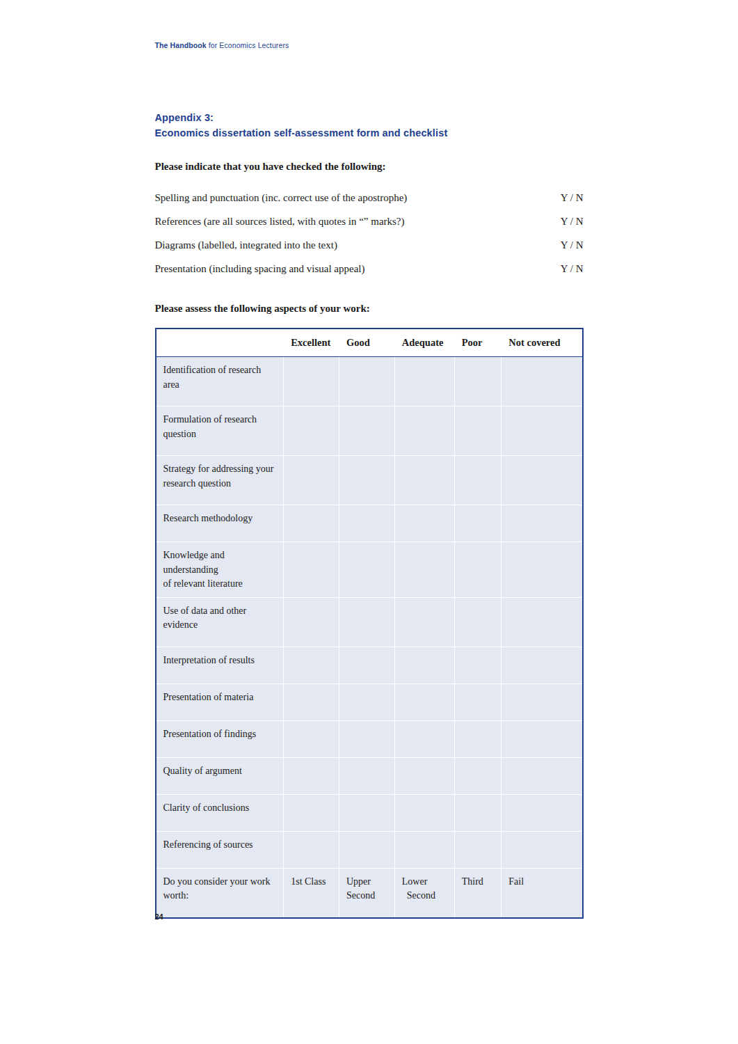The Handbook for Economics Lecturers
Appendix 3:
Economics dissertation self-assessment form and checklist
Please indicate that you have checked the following:
| Spelling and punctuation (inc. correct use of the apostrophe) | Y / N |
| References (are all sources listed, with quotes in “” marks?) | Y / N |
| Diagrams (labelled, integrated into the text) | Y / N |
| Presentation (including spacing and visual appeal) | Y / N |
Please assess the following aspects of your work:
| | Excellent | Good | Adequate | Poor | Not covered |
| --- | --- | --- | --- | --- | --- |
| Identification of research area | | | | | |
| Formulation of research question | | | | | |
| Strategy for addressing your research question | | | | | |
| Research methodology | | | | | |
| Knowledge and understanding of relevant literature | | | | | |
| Use of data and other evidence | | | | | |
| Interpretation of results | | | | | |
| Presentation of materia | | | | | |
| Presentation of findings | | | | | |
| Quality of argument | | | | | |
| Clarity of conclusions | | | | | |
| Referencing of sources | | | | | |
| Do you consider your work worth: | 1st Class | Upper Second | Lower Second | Third | Fail |
24